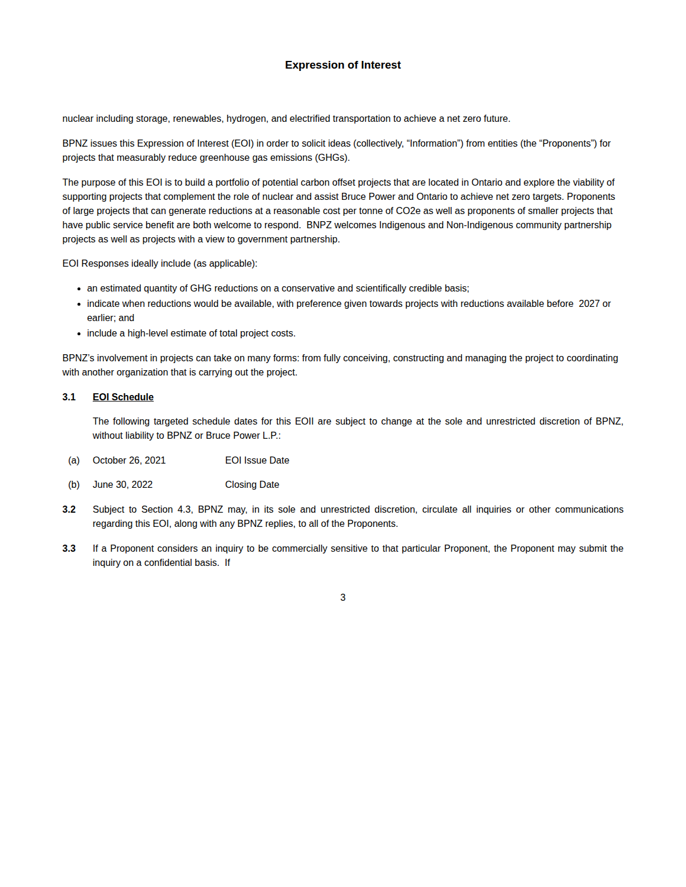Expression of Interest
nuclear including storage, renewables, hydrogen, and electrified transportation to achieve a net zero future.
BPNZ issues this Expression of Interest (EOI) in order to solicit ideas (collectively, “Information”) from entities (the “Proponents”) for projects that measurably reduce greenhouse gas emissions (GHGs).
The purpose of this EOI is to build a portfolio of potential carbon offset projects that are located in Ontario and explore the viability of supporting projects that complement the role of nuclear and assist Bruce Power and Ontario to achieve net zero targets. Proponents of large projects that can generate reductions at a reasonable cost per tonne of CO2e as well as proponents of smaller projects that have public service benefit are both welcome to respond. BNPZ welcomes Indigenous and Non-Indigenous community partnership projects as well as projects with a view to government partnership.
EOI Responses ideally include (as applicable):
an estimated quantity of GHG reductions on a conservative and scientifically credible basis;
indicate when reductions would be available, with preference given towards projects with reductions available before 2027 or earlier; and
include a high-level estimate of total project costs.
BPNZ’s involvement in projects can take on many forms: from fully conceiving, constructing and managing the project to coordinating with another organization that is carrying out the project.
3.1
EOI Schedule
The following targeted schedule dates for this EOII are subject to change at the sole and unrestricted discretion of BPNZ, without liability to BPNZ or Bruce Power L.P.:
(a)
October 26, 2021
EOI Issue Date
(b)
June 30, 2022
Closing Date
3.2
Subject to Section 4.3, BPNZ may, in its sole and unrestricted discretion, circulate all inquiries or other communications regarding this EOI, along with any BPNZ replies, to all of the Proponents.
3.3
If a Proponent considers an inquiry to be commercially sensitive to that particular Proponent, the Proponent may submit the inquiry on a confidential basis. If
3